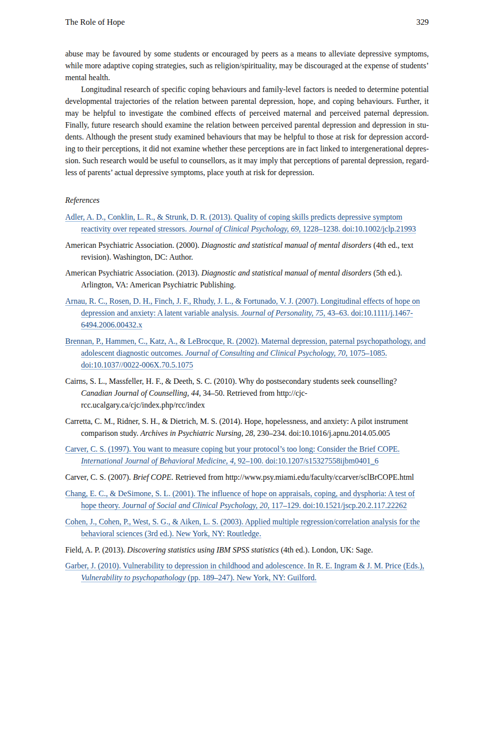The Role of Hope 329
abuse may be favoured by some students or encouraged by peers as a means to alleviate depressive symptoms, while more adaptive coping strategies, such as religion/spirituality, may be discouraged at the expense of students’ mental health.
Longitudinal research of specific coping behaviours and family-level factors is needed to determine potential developmental trajectories of the relation between parental depression, hope, and coping behaviours. Further, it may be helpful to investigate the combined effects of perceived maternal and perceived paternal depression. Finally, future research should examine the relation between perceived parental depression and depression in students. Although the present study examined behaviours that may be helpful to those at risk for depression according to their perceptions, it did not examine whether these perceptions are in fact linked to intergenerational depression. Such research would be useful to counsellors, as it may imply that perceptions of parental depression, regardless of parents’ actual depressive symptoms, place youth at risk for depression.
References
Adler, A. D., Conklin, L. R., & Strunk, D. R. (2013). Quality of coping skills predicts depressive symptom reactivity over repeated stressors. Journal of Clinical Psychology, 69, 1228–1238. doi:10.1002/jclp.21993
American Psychiatric Association. (2000). Diagnostic and statistical manual of mental disorders (4th ed., text revision). Washington, DC: Author.
American Psychiatric Association. (2013). Diagnostic and statistical manual of mental disorders (5th ed.). Arlington, VA: American Psychiatric Publishing.
Arnau, R. C., Rosen, D. H., Finch, J. F., Rhudy, J. L., & Fortunado, V. J. (2007). Longitudinal effects of hope on depression and anxiety: A latent variable analysis. Journal of Personality, 75, 43–63. doi:10.1111/j.1467-6494.2006.00432.x
Brennan, P., Hammen, C., Katz, A., & LeBrocque, R. (2002). Maternal depression, paternal psychopathology, and adolescent diagnostic outcomes. Journal of Consulting and Clinical Psychology, 70, 1075–1085. doi:10.1037//0022-006X.70.5.1075
Cairns, S. L., Massfeller, H. F., & Deeth, S. C. (2010). Why do postsecondary students seek counselling? Canadian Journal of Counselling, 44, 34–50. Retrieved from http://cjc-rcc.ucalgary.ca/cjc/index.php/rcc/index
Carretta, C. M., Ridner, S. H., & Dietrich, M. S. (2014). Hope, hopelessness, and anxiety: A pilot instrument comparison study. Archives in Psychiatric Nursing, 28, 230–234. doi:10.1016/j.apnu.2014.05.005
Carver, C. S. (1997). You want to measure coping but your protocol’s too long: Consider the Brief COPE. International Journal of Behavioral Medicine, 4, 92–100. doi:10.1207/s15327558ijbm0401_6
Carver, C. S. (2007). Brief COPE. Retrieved from http://www.psy.miami.edu/faculty/ccarver/sclBrCOPE.html
Chang, E. C., & DeSimone, S. L. (2001). The influence of hope on appraisals, coping, and dysphoria: A test of hope theory. Journal of Social and Clinical Psychology, 20, 117–129. doi:10.1521/jscp.20.2.117.22262
Cohen, J., Cohen, P., West, S. G., & Aiken, L. S. (2003). Applied multiple regression/correlation analysis for the behavioral sciences (3rd ed.). New York, NY: Routledge.
Field, A. P. (2013). Discovering statistics using IBM SPSS statistics (4th ed.). London, UK: Sage.
Garber, J. (2010). Vulnerability to depression in childhood and adolescence. In R. E. Ingram & J. M. Price (Eds.), Vulnerability to psychopathology (pp. 189–247). New York, NY: Guilford.